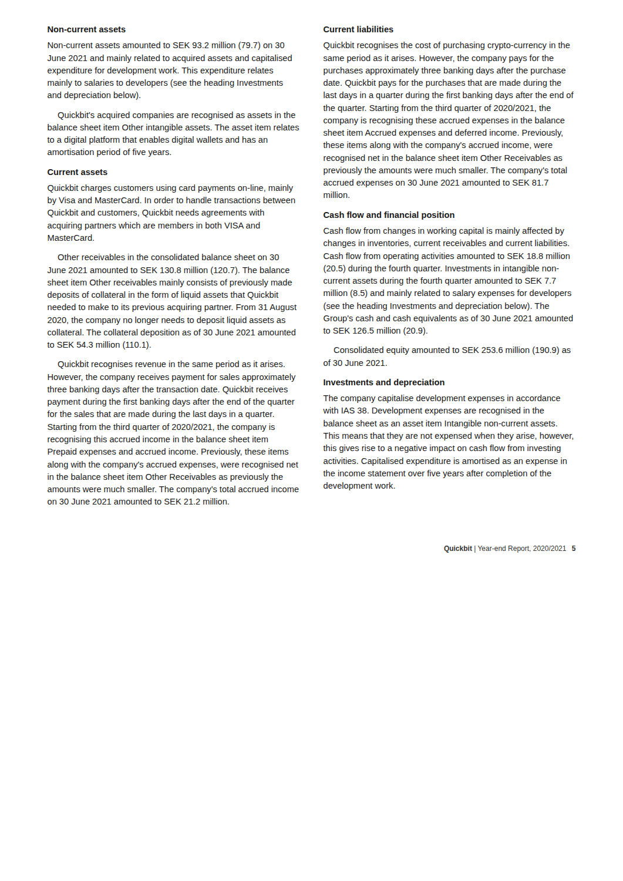Non-current assets
Non-current assets amounted to SEK 93.2 million (79.7) on 30 June 2021 and mainly related to acquired assets and capitalised expenditure for development work. This expenditure relates mainly to salaries to developers (see the heading Investments and depreciation below).
Quickbit's acquired companies are recognised as assets in the balance sheet item Other intangible assets. The asset item relates to a digital platform that enables digital wallets and has an amortisation period of five years.
Current assets
Quickbit charges customers using card payments on-line, mainly by Visa and MasterCard. In order to handle transactions between Quickbit and customers, Quickbit needs agreements with acquiring partners which are members in both VISA and MasterCard.
Other receivables in the consolidated balance sheet on 30 June 2021 amounted to SEK 130.8 million (120.7). The balance sheet item Other receivables mainly consists of previously made deposits of collateral in the form of liquid assets that Quickbit needed to make to its previous acquiring partner. From 31 August 2020, the company no longer needs to deposit liquid assets as collateral. The collateral deposition as of 30 June 2021 amounted to SEK 54.3 million (110.1).
Quickbit recognises revenue in the same period as it arises. However, the company receives payment for sales approximately three banking days after the transaction date. Quickbit receives payment during the first banking days after the end of the quarter for the sales that are made during the last days in a quarter. Starting from the third quarter of 2020/2021, the company is recognising this accrued income in the balance sheet item Prepaid expenses and accrued income. Previously, these items along with the company's accrued expenses, were recognised net in the balance sheet item Other Receivables as previously the amounts were much smaller. The company's total accrued income on 30 June 2021 amounted to SEK 21.2 million.
Current liabilities
Quickbit recognises the cost of purchasing crypto-currency in the same period as it arises. However, the company pays for the purchases approximately three banking days after the purchase date. Quickbit pays for the purchases that are made during the last days in a quarter during the first banking days after the end of the quarter. Starting from the third quarter of 2020/2021, the company is recognising these accrued expenses in the balance sheet item Accrued expenses and deferred income. Previously, these items along with the company's accrued income, were recognised net in the balance sheet item Other Receivables as previously the amounts were much smaller. The company's total accrued expenses on 30 June 2021 amounted to SEK 81.7 million.
Cash flow and financial position
Cash flow from changes in working capital is mainly affected by changes in inventories, current receivables and current liabilities. Cash flow from operating activities amounted to SEK 18.8 million (20.5) during the fourth quarter. Investments in intangible non-current assets during the fourth quarter amounted to SEK 7.7 million (8.5) and mainly related to salary expenses for developers (see the heading Investments and depreciation below). The Group's cash and cash equivalents as of 30 June 2021 amounted to SEK 126.5 million (20.9).
Consolidated equity amounted to SEK 253.6 million (190.9) as of 30 June 2021.
Investments and depreciation
The company capitalise development expenses in accordance with IAS 38. Development expenses are recognised in the balance sheet as an asset item Intangible non-current assets. This means that they are not expensed when they arise, however, this gives rise to a negative impact on cash flow from investing activities. Capitalised expenditure is amortised as an expense in the income statement over five years after completion of the development work.
Quickbit | Year-end Report, 2020/2021 5